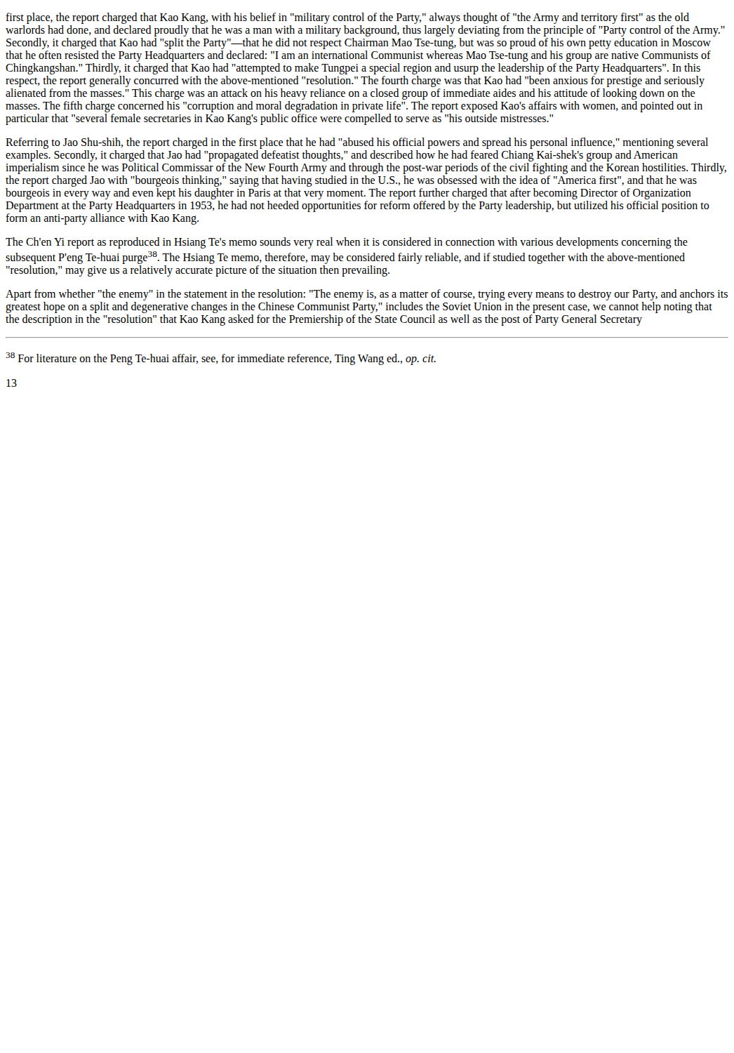first place, the report charged that Kao Kang, with his belief in "military control of the Party," always thought of "the Army and territory first" as the old warlords had done, and declared proudly that he was a man with a military background, thus largely deviating from the principle of "Party control of the Army." Secondly, it charged that Kao had "split the Party"—that he did not respect Chairman Mao Tse-tung, but was so proud of his own petty education in Moscow that he often resisted the Party Headquarters and declared: "I am an international Communist whereas Mao Tse-tung and his group are native Communists of Chingkangshan." Thirdly, it charged that Kao had "attempted to make Tungpei a special region and usurp the leadership of the Party Headquarters". In this respect, the report generally concurred with the above-mentioned "resolution." The fourth charge was that Kao had "been anxious for prestige and seriously alienated from the masses." This charge was an attack on his heavy reliance on a closed group of immediate aides and his attitude of looking down on the masses. The fifth charge concerned his "corruption and moral degradation in private life". The report exposed Kao's affairs with women, and pointed out in particular that "several female secretaries in Kao Kang's public office were compelled to serve as "his outside mistresses."
Referring to Jao Shu-shih, the report charged in the first place that he had "abused his official powers and spread his personal influence," mentioning several examples. Secondly, it charged that Jao had "propagated defeatist thoughts," and described how he had feared Chiang Kai-shek's group and American imperialism since he was Political Commissar of the New Fourth Army and through the post-war periods of the civil fighting and the Korean hostilities. Thirdly, the report charged Jao with "bourgeois thinking," saying that having studied in the U.S., he was obsessed with the idea of "America first", and that he was bourgeois in every way and even kept his daughter in Paris at that very moment. The report further charged that after becoming Director of Organization Department at the Party Headquarters in 1953, he had not heeded opportunities for reform offered by the Party leadership, but utilized his official position to form an anti-party alliance with Kao Kang.
The Ch'en Yi report as reproduced in Hsiang Te's memo sounds very real when it is considered in connection with various developments concerning the subsequent P'eng Te-huai purge38. The Hsiang Te memo, therefore, may be considered fairly reliable, and if studied together with the above-mentioned "resolution," may give us a relatively accurate picture of the situation then prevailing.
Apart from whether "the enemy" in the statement in the resolution: "The enemy is, as a matter of course, trying every means to destroy our Party, and anchors its greatest hope on a split and degenerative changes in the Chinese Communist Party," includes the Soviet Union in the present case, we cannot help noting that the description in the "resolution" that Kao Kang asked for the Premiership of the State Council as well as the post of Party General Secretary
38 For literature on the Peng Te-huai affair, see, for immediate reference, Ting Wang ed., op. cit.
13